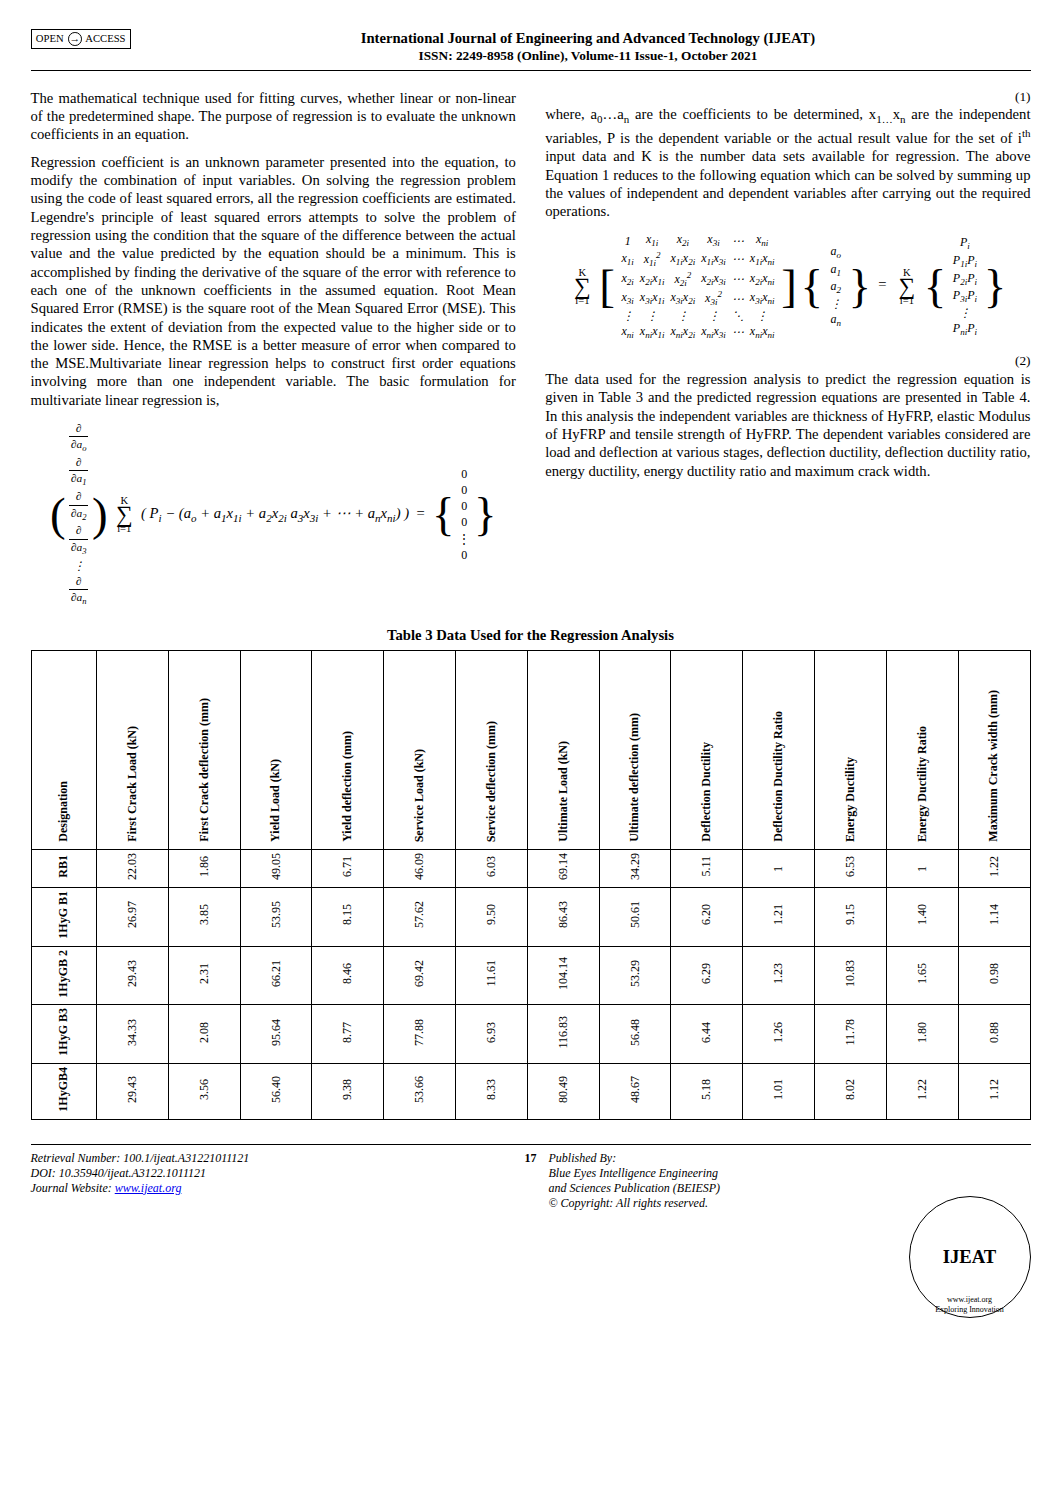OPEN → ACCESS
International Journal of Engineering and Advanced Technology (IJEAT)
ISSN: 2249-8958 (Online), Volume-11 Issue-1, October 2021
The mathematical technique used for fitting curves, whether linear or non-linear of the predetermined shape. The purpose of regression is to evaluate the unknown coefficients in an equation.
Regression coefficient is an unknown parameter presented into the equation, to modify the combination of input variables. On solving the regression problem using the code of least squared errors, all the regression coefficients are estimated. Legendre's principle of least squared errors attempts to solve the problem of regression using the condition that the square of the difference between the actual value and the value predicted by the equation should be a minimum. This is accomplished by finding the derivative of the square of the error with reference to each one of the unknown coefficients in the assumed equation. Root Mean Squared Error (RMSE) is the square root of the Mean Squared Error (MSE). This indicates the extent of deviation from the expected value to the higher side or to the lower side. Hence, the RMSE is a better measure of error when compared to the MSE.Multivariate linear regression helps to construct first order equations involving more than one independent variable. The basic formulation for multivariate linear regression is,
( ∂∂ao
∂∂a1
∂∂a2
∂∂a3
⋮
∂∂an ) K∑i=1 ( Pi − (ao + a1x1i + a2x2i a3x3i + ⋯ + anxni) ) = { 0
0
0
0
⋮
0 }
(1)
where, a0…an are the coefficients to be determined, x1…xn are the independent variables, P is the dependent variable or the actual result value for the set of ith input data and K is the number data sets available for regression. The above Equation 1 reduces to the following equation which can be solved by summing up the values of independent and dependent variables after carrying out the required operations.
K∑i=1 [
| 1 | x 1i | x 2i | x 3i | ⋯ | x ni |
| x 1i | x 1i 2 | x 1i x 2i | x 1i x 3i | ⋯ | x 1i x ni |
| x 2i | x 2i x 1i | x 2i 2 | x 2i x 3i | ⋯ | x 2i x ni |
| x 3i | x 3i x 1i | x 3i x 2i | x 3i 2 | ⋯ | x 3i x ni |
| ⋮ | ⋮ | ⋮ | ⋮ | ⋱ | ⋮ |
| x ni | x ni x 1i | x ni x 2i | x ni x 3i | ⋯ | x ni x ni |
] {
| a o |
| a 1 |
| a 2 |
| ⋮ |
| a n |
} = K∑i=1 {
| P i |
| P 1i P i |
| P 2i P i |
| P 3i P i |
| ⋮ |
| P ni P i |
}
(2)
The data used for the regression analysis to predict the regression equation is given in Table 3 and the predicted regression equations are presented in Table 4. In this analysis the independent variables are thickness of HyFRP, elastic Modulus of HyFRP and tensile strength of HyFRP. The dependent variables considered are load and deflection at various stages, deflection ductility, deflection ductility ratio, energy ductility, energy ductility ratio and maximum crack width.
Table 3 Data Used for the Regression Analysis
| Designation | First Crack Load (kN) | First Crack deflection (mm) | Yield Load (kN) | Yield deflection (mm) | Service Load (kN) | Service deflection (mm) | Ultimate Load (kN) | Ultimate deflection (mm) | Deflection Ductility | Deflection Ductility Ratio | Energy Ductility | Energy Ductility Ratio | Maximum Crack width (mm) |
| --- | --- | --- | --- | --- | --- | --- | --- | --- | --- | --- | --- | --- | --- |
| RB1 | 22.03 | 1.86 | 49.05 | 6.71 | 46.09 | 6.03 | 69.14 | 34.29 | 5.11 | 1 | 6.53 | 1 | 1.22 |
| 1HyG B1 | 26.97 | 3.85 | 53.95 | 8.15 | 57.62 | 9.50 | 86.43 | 50.61 | 6.20 | 1.21 | 9.15 | 1.40 | 1.14 |
| 1HyGB 2 | 29.43 | 2.31 | 66.21 | 8.46 | 69.42 | 11.61 | 104.14 | 53.29 | 6.29 | 1.23 | 10.83 | 1.65 | 0.98 |
| 1HyG B3 | 34.33 | 2.08 | 95.64 | 8.77 | 77.88 | 6.93 | 116.83 | 56.48 | 6.44 | 1.26 | 11.78 | 1.80 | 0.88 |
| 1HyGB4 | 29.43 | 3.56 | 56.40 | 9.38 | 53.66 | 8.33 | 80.49 | 48.67 | 5.18 | 1.01 | 8.02 | 1.22 | 1.12 |
Retrieval Number: 100.1/ijeat.A31221011121
DOI: 10.35940/ijeat.A3122.1011121
Journal Website: www.ijeat.org
17
Published By:
Blue Eyes Intelligence Engineering
and Sciences Publication (BEIESP)
© Copyright: All rights reserved.
IJEAT
www.ijeat.org
Exploring Innovation